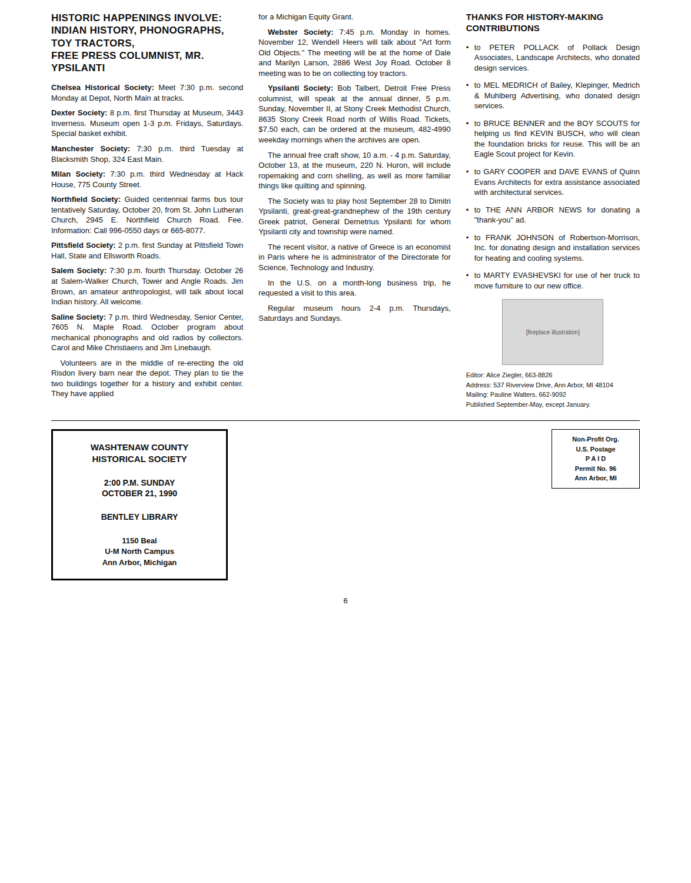HISTORIC HAPPENINGS INVOLVE:
INDIAN HISTORY, PHONOGRAPHS, TOY TRACTORS,
FREE PRESS COLUMNIST, MR. YPSILANTI
Chelsea Historical Society: Meet 7:30 p.m. second Monday at Depot, North Main at tracks.
Dexter Society: 8 p.m. first Thursday at Museum, 3443 Inverness. Museum open 1-3 p.m. Fridays, Saturdays. Special basket exhibit.
Manchester Society: 7:30 p.m. third Tuesday at Blacksmith Shop, 324 East Main.
Milan Society: 7:30 p.m. third Wednesday at Hack House, 775 County Street.
Northfield Society: Guided centennial farms bus tour tentatively Saturday, October 20, from St. John Lutheran Church, 2945 E. Northfield Church Road. Fee. Information: Call 996-0550 days or 665-8077.
Pittsfield Society: 2 p.m. first Sunday at Pittsfield Town Hall, State and Ellsworth Roads.
Salem Society: 7:30 p.m. fourth Thursday. October 26 at Salem-Walker Church, Tower and Angle Roads. Jim Brown, an amateur anthropologist, will talk about local Indian history. All welcome.
Saline Society: 7 p.m. third Wednesday, Senior Center, 7605 N. Maple Road. October program about mechanical phonographs and old radios by collectors. Carol and Mike Christiaens and Jim Linebaugh.
Volunteers are in the middle of re-erecting the old Risdon livery barn near the depot. They plan to tie the two buildings together for a history and exhibit center. They have applied
for a Michigan Equity Grant.
Webster Society: 7:45 p.m. Monday in homes. November 12, Wendell Heers will talk about "Art form Old Objects." The meeting will be at the home of Dale and Marilyn Larson, 2886 West Joy Road. October 8 meeting was to be on collecting toy tractors.
Ypsilanti Society: Bob Talbert, Detroit Free Press columnist, will speak at the annual dinner, 5 p.m. Sunday, November II, at Stony Creek Methodist Church, 8635 Stony Creek Road north of Willis Road. Tickets, $7.50 each, can be ordered at the museum, 482-4990 weekday mornings when the archives are open.
The annual free craft show, 10 a.m. - 4 p.m. Saturday, October 13, at the museum, 220 N. Huron, will include ropemaking and corn shelling, as well as more familiar things like quilting and spinning.
The Society was to play host September 28 to Dimitri Ypsilanti, great-great-grandnephew of the 19th century Greek patriot, General Demetrius Ypsilanti for whom Ypsilanti city and township were named.
The recent visitor, a native of Greece is an economist in Paris where he is administrator of the Directorate for Science, Technology and Industry.
In the U.S. on a month-long business trip, he requested a visit to this area.
Regular museum hours 2-4 p.m. Thursdays, Saturdays and Sundays.
THANKS FOR HISTORY-MAKING CONTRIBUTIONS
to PETER POLLACK of Pollack Design Associates, Landscape Architects, who donated design services.
to MEL MEDRICH of Bailey, Klepinger, Medrich & Muhlberg Advertising, who donated design services.
to BRUCE BENNER and the BOY SCOUTS for helping us find KEVIN BUSCH, who will clean the foundation bricks for reuse. This will be an Eagle Scout project for Kevin.
to GARY COOPER and DAVE EVANS of Quinn Evans Architects for extra assistance associated with architectural services.
to THE ANN ARBOR NEWS for donating a "thank-you" ad.
to FRANK JOHNSON of Robertson-Morrison, Inc. for donating design and installation services for heating and cooling systems.
to MARTY EVASHEVSKI for use of her truck to move furniture to our new office.
[fireplace illustration]
Editor: Alice Ziegler, 663-8826
Address: 537 Riverview Drive, Ann Arbor, MI 48104
Mailing: Pauline Walters, 662-9092
Published September-May, except January.
WASHTENAW COUNTY
HISTORICAL SOCIETY
2:00 P.M. SUNDAY
OCTOBER 21, 1990
BENTLEY LIBRARY
1150 Beal
U-M North Campus
Ann Arbor, Michigan
Non-Profit Org.
U.S. Postage
P A I D
Permit No. 96
Ann Arbor, MI
6